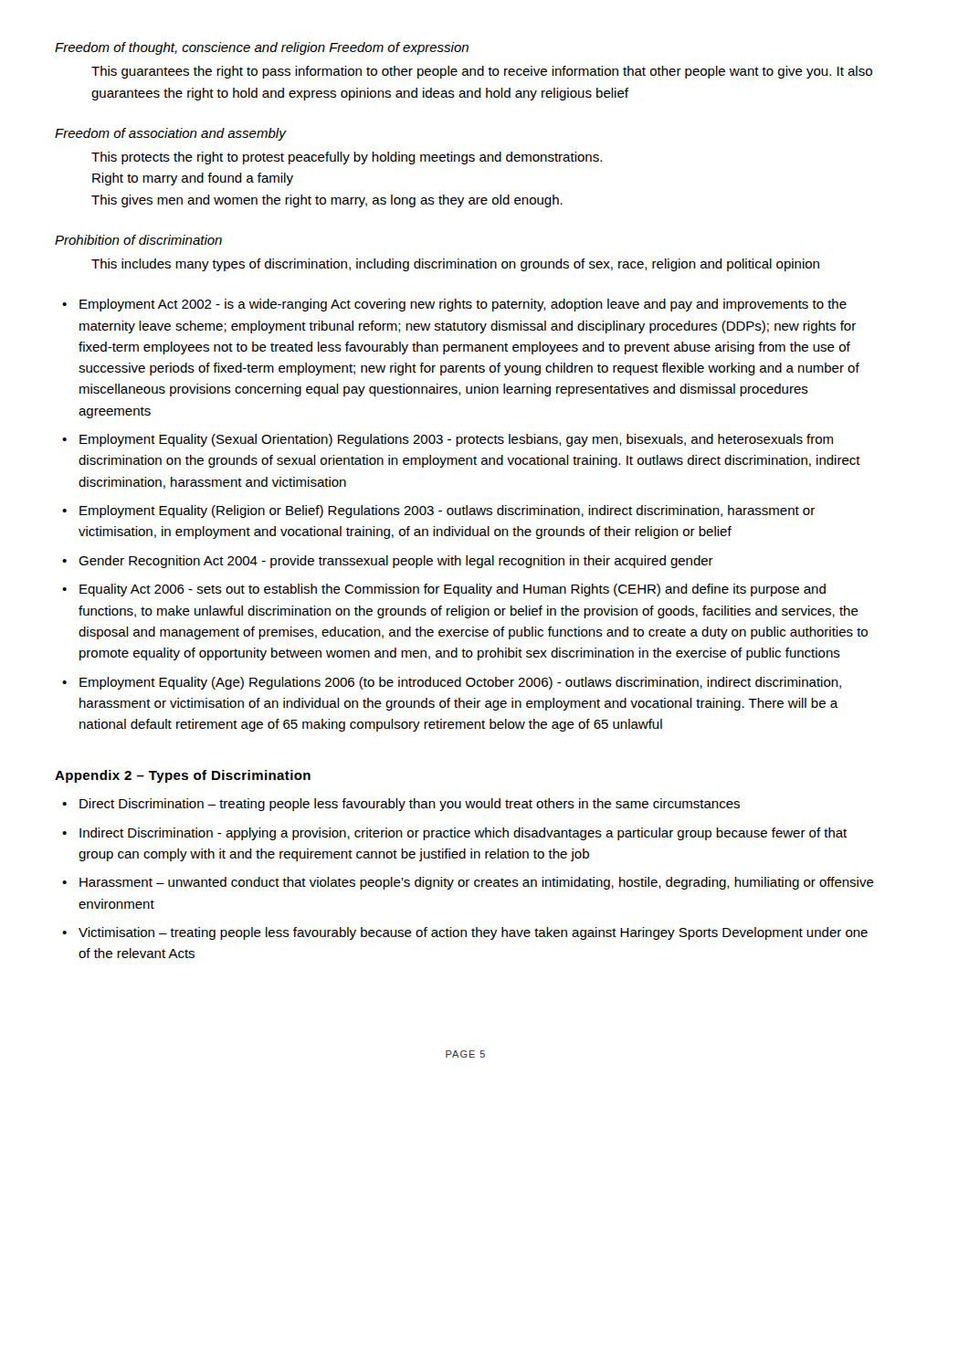Freedom of thought, conscience and religion Freedom of expression
This guarantees the right to pass information to other people and to receive information that other people want to give you. It also guarantees the right to hold and express opinions and ideas and hold any religious belief
Freedom of association and assembly
This protects the right to protest peacefully by holding meetings and demonstrations.
Right to marry and found a family
This gives men and women the right to marry, as long as they are old enough.
Prohibition of discrimination
This includes many types of discrimination, including discrimination on grounds of sex, race, religion and political opinion
Employment Act 2002 - is a wide-ranging Act covering new rights to paternity, adoption leave and pay and improvements to the maternity leave scheme; employment tribunal reform; new statutory dismissal and disciplinary procedures (DDPs); new rights for fixed-term employees not to be treated less favourably than permanent employees and to prevent abuse arising from the use of successive periods of fixed-term employment; new right for parents of young children to request flexible working and a number of miscellaneous provisions concerning equal pay questionnaires, union learning representatives and dismissal procedures agreements
Employment Equality (Sexual Orientation) Regulations 2003 - protects lesbians, gay men, bisexuals, and heterosexuals from discrimination on the grounds of sexual orientation in employment and vocational training. It outlaws direct discrimination, indirect discrimination, harassment and victimisation
Employment Equality (Religion or Belief) Regulations 2003 - outlaws discrimination, indirect discrimination, harassment or victimisation, in employment and vocational training, of an individual on the grounds of their religion or belief
Gender Recognition Act 2004 - provide transsexual people with legal recognition in their acquired gender
Equality Act 2006 - sets out to establish the Commission for Equality and Human Rights (CEHR) and define its purpose and functions, to make unlawful discrimination on the grounds of religion or belief in the provision of goods, facilities and services, the disposal and management of premises, education, and the exercise of public functions and to create a duty on public authorities to promote equality of opportunity between women and men, and to prohibit sex discrimination in the exercise of public functions
Employment Equality (Age) Regulations 2006 (to be introduced October 2006) - outlaws discrimination, indirect discrimination, harassment or victimisation of an individual on the grounds of their age in employment and vocational training. There will be a national default retirement age of 65 making compulsory retirement below the age of 65 unlawful
Appendix 2 – Types of Discrimination
Direct Discrimination – treating people less favourably than you would treat others in the same circumstances
Indirect Discrimination - applying a provision, criterion or practice which disadvantages a particular group because fewer of that group can comply with it and the requirement cannot be justified in relation to the job
Harassment – unwanted conduct that violates people’s dignity or creates an intimidating, hostile, degrading, humiliating or offensive environment
Victimisation – treating people less favourably because of action they have taken against Haringey Sports Development under one of the relevant Acts
PAGE 5